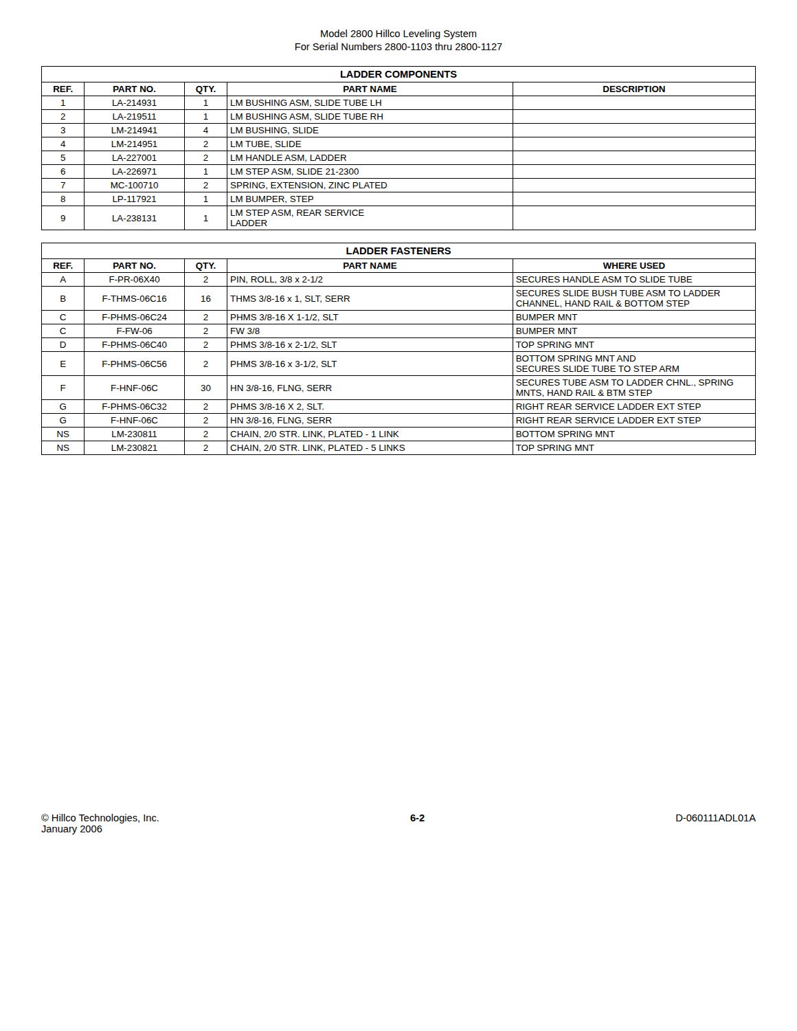Model 2800 Hillco Leveling System
For Serial Numbers 2800-1103 thru 2800-1127
LADDER COMPONENTS
| REF. | PART NO. | QTY. | PART NAME | DESCRIPTION |
| --- | --- | --- | --- | --- |
| 1 | LA-214931 | 1 | LM BUSHING ASM, SLIDE TUBE LH | |
| 2 | LA-219511 | 1 | LM BUSHING ASM, SLIDE TUBE RH | |
| 3 | LM-214941 | 4 | LM BUSHING, SLIDE | |
| 4 | LM-214951 | 2 | LM TUBE, SLIDE | |
| 5 | LA-227001 | 2 | LM HANDLE ASM, LADDER | |
| 6 | LA-226971 | 1 | LM STEP ASM, SLIDE 21-2300 | |
| 7 | MC-100710 | 2 | SPRING, EXTENSION, ZINC PLATED | |
| 8 | LP-117921 | 1 | LM BUMPER, STEP | |
| 9 | LA-238131 | 1 | LM STEP ASM, REAR SERVICE LADDER | |
LADDER FASTENERS
| REF. | PART NO. | QTY. | PART NAME | WHERE USED |
| --- | --- | --- | --- | --- |
| A | F-PR-06X40 | 2 | PIN, ROLL, 3/8 x 2-1/2 | SECURES HANDLE ASM TO SLIDE TUBE |
| B | F-THMS-06C16 | 16 | THMS 3/8-16 x 1, SLT, SERR | SECURES SLIDE BUSH TUBE ASM TO LADDER CHANNEL, HAND RAIL & BOTTOM STEP |
| C | F-PHMS-06C24 | 2 | PHMS 3/8-16 X 1-1/2, SLT | BUMPER MNT |
| C | F-FW-06 | 2 | FW 3/8 | BUMPER MNT |
| D | F-PHMS-06C40 | 2 | PHMS 3/8-16 x 2-1/2, SLT | TOP SPRING MNT |
| E | F-PHMS-06C56 | 2 | PHMS 3/8-16 x 3-1/2, SLT | BOTTOM SPRING MNT AND SECURES SLIDE TUBE TO STEP ARM |
| F | F-HNF-06C | 30 | HN 3/8-16, FLNG, SERR | SECURES TUBE ASM TO LADDER CHNL., SPRING MNTS, HAND RAIL & BTM STEP |
| G | F-PHMS-06C32 | 2 | PHMS 3/8-16 X 2, SLT. | RIGHT REAR SERVICE LADDER EXT STEP |
| G | F-HNF-06C | 2 | HN 3/8-16, FLNG, SERR | RIGHT REAR SERVICE LADDER EXT STEP |
| NS | LM-230811 | 2 | CHAIN, 2/0 STR. LINK, PLATED - 1 LINK | BOTTOM SPRING MNT |
| NS | LM-230821 | 2 | CHAIN, 2/0 STR. LINK, PLATED - 5 LINKS | TOP SPRING MNT |
© Hillco Technologies, Inc.
January 2006
6-2
D-060111ADL01A